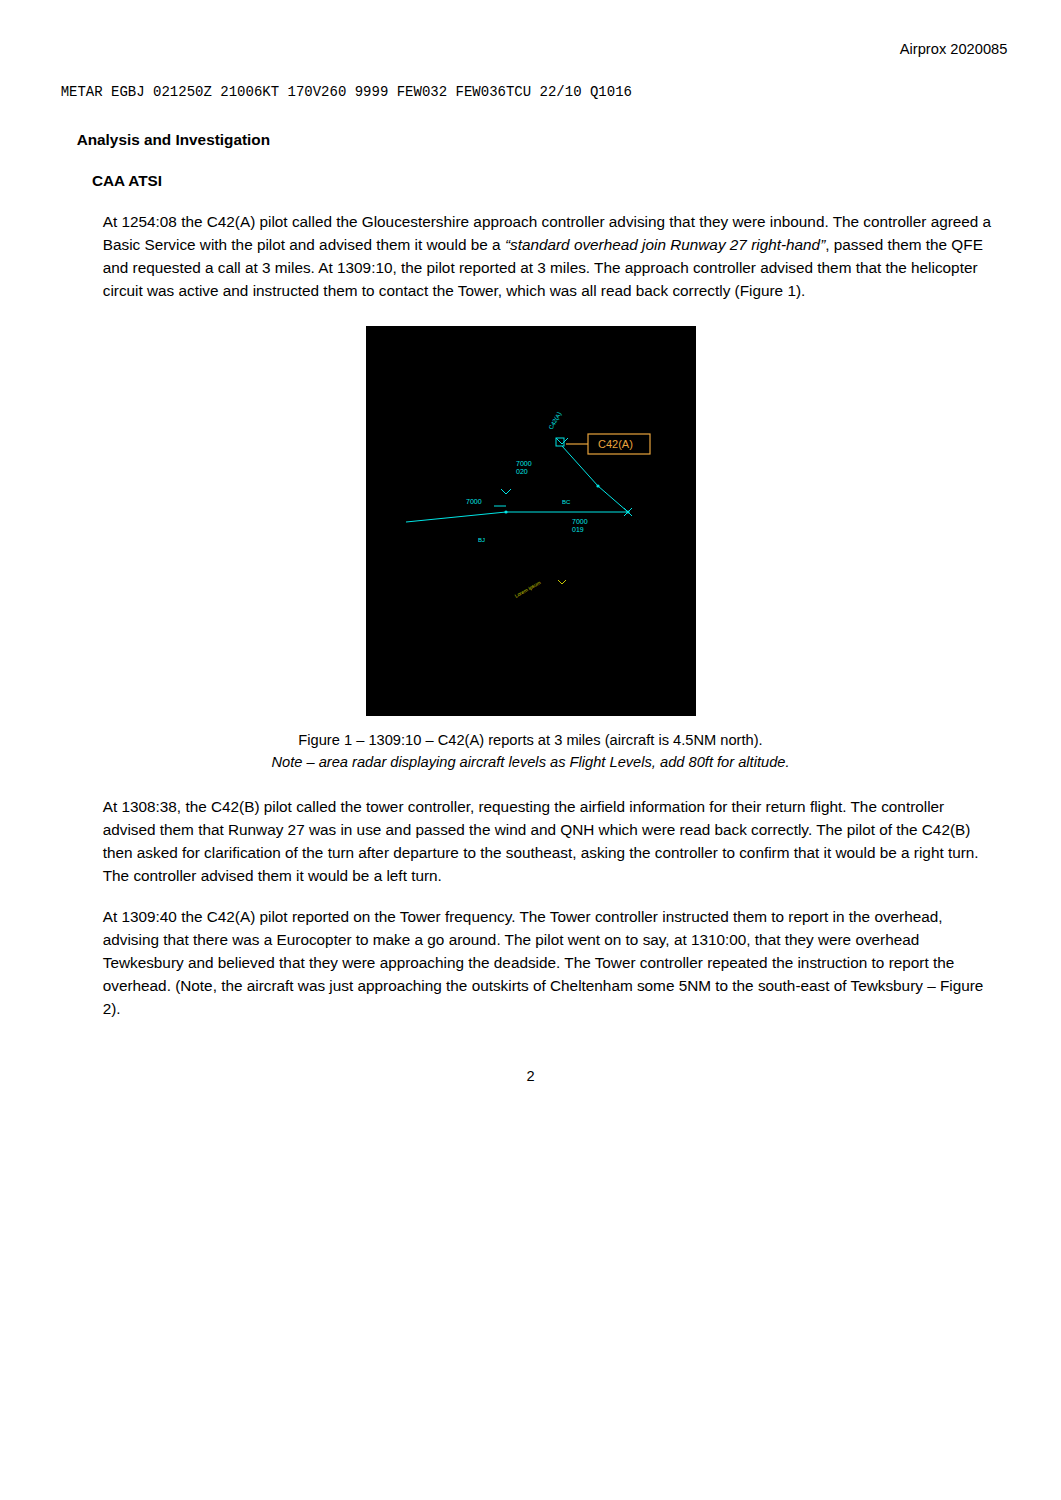Airprox 2020085
METAR EGBJ 021250Z 21006KT 170V260 9999 FEW032 FEW036TCU 22/10 Q1016
Analysis and Investigation
CAA ATSI
At 1254:08 the C42(A) pilot called the Gloucestershire approach controller advising that they were inbound. The controller agreed a Basic Service with the pilot and advised them it would be a “standard overhead join Runway 27 right-hand”, passed them the QFE and requested a call at 3 miles. At 1309:10, the pilot reported at 3 miles. The approach controller advised them that the helicopter circuit was active and instructed them to contact the Tower, which was all read back correctly (Figure 1).
C42(A) C42(A) 7000 020 7000 BC 7000 019 BJ Lorem ipsum
Figure 1 – 1309:10 – C42(A) reports at 3 miles (aircraft is 4.5NM north).
Note – area radar displaying aircraft levels as Flight Levels, add 80ft for altitude.
At 1308:38, the C42(B) pilot called the tower controller, requesting the airfield information for their return flight. The controller advised them that Runway 27 was in use and passed the wind and QNH which were read back correctly. The pilot of the C42(B) then asked for clarification of the turn after departure to the southeast, asking the controller to confirm that it would be a right turn. The controller advised them it would be a left turn.
At 1309:40 the C42(A) pilot reported on the Tower frequency. The Tower controller instructed them to report in the overhead, advising that there was a Eurocopter to make a go around. The pilot went on to say, at 1310:00, that they were overhead Tewkesbury and believed that they were approaching the deadside. The Tower controller repeated the instruction to report the overhead. (Note, the aircraft was just approaching the outskirts of Cheltenham some 5NM to the south-east of Tewksbury – Figure 2).
2